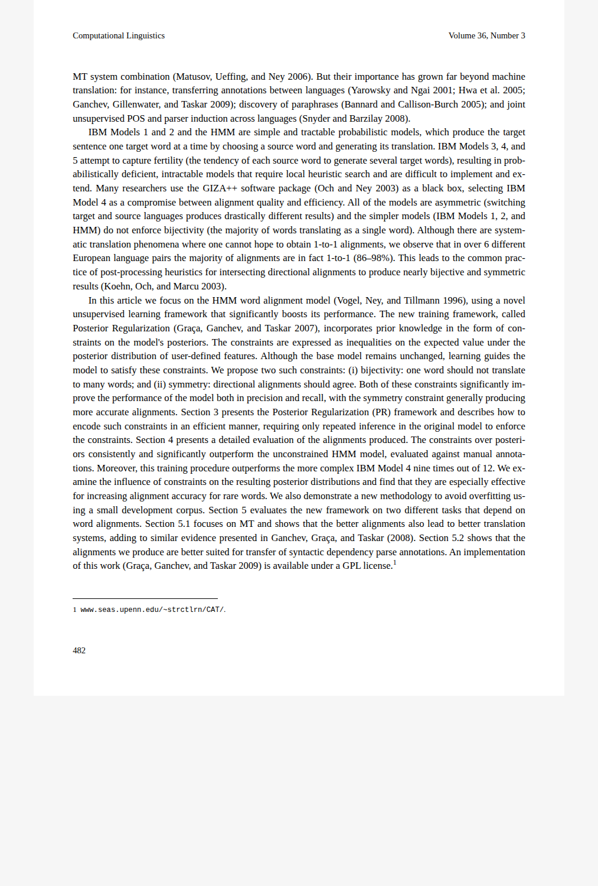Computational Linguistics
Volume 36, Number 3
MT system combination (Matusov, Ueffing, and Ney 2006). But their importance has grown far beyond machine translation: for instance, transferring annotations between languages (Yarowsky and Ngai 2001; Hwa et al. 2005; Ganchev, Gillenwater, and Taskar 2009); discovery of paraphrases (Bannard and Callison-Burch 2005); and joint unsupervised POS and parser induction across languages (Snyder and Barzilay 2008).
IBM Models 1 and 2 and the HMM are simple and tractable probabilistic models, which produce the target sentence one target word at a time by choosing a source word and generating its translation. IBM Models 3, 4, and 5 attempt to capture fertility (the tendency of each source word to generate several target words), resulting in probabilistically deficient, intractable models that require local heuristic search and are difficult to implement and extend. Many researchers use the GIZA++ software package (Och and Ney 2003) as a black box, selecting IBM Model 4 as a compromise between alignment quality and efficiency. All of the models are asymmetric (switching target and source languages produces drastically different results) and the simpler models (IBM Models 1, 2, and HMM) do not enforce bijectivity (the majority of words translating as a single word). Although there are systematic translation phenomena where one cannot hope to obtain 1-to-1 alignments, we observe that in over 6 different European language pairs the majority of alignments are in fact 1-to-1 (86–98%). This leads to the common practice of post-processing heuristics for intersecting directional alignments to produce nearly bijective and symmetric results (Koehn, Och, and Marcu 2003).
In this article we focus on the HMM word alignment model (Vogel, Ney, and Tillmann 1996), using a novel unsupervised learning framework that significantly boosts its performance. The new training framework, called Posterior Regularization (Graça, Ganchev, and Taskar 2007), incorporates prior knowledge in the form of constraints on the model's posteriors. The constraints are expressed as inequalities on the expected value under the posterior distribution of user-defined features. Although the base model remains unchanged, learning guides the model to satisfy these constraints. We propose two such constraints: (i) bijectivity: one word should not translate to many words; and (ii) symmetry: directional alignments should agree. Both of these constraints significantly improve the performance of the model both in precision and recall, with the symmetry constraint generally producing more accurate alignments. Section 3 presents the Posterior Regularization (PR) framework and describes how to encode such constraints in an efficient manner, requiring only repeated inference in the original model to enforce the constraints. Section 4 presents a detailed evaluation of the alignments produced. The constraints over posteriors consistently and significantly outperform the unconstrained HMM model, evaluated against manual annotations. Moreover, this training procedure outperforms the more complex IBM Model 4 nine times out of 12. We examine the influence of constraints on the resulting posterior distributions and find that they are especially effective for increasing alignment accuracy for rare words. We also demonstrate a new methodology to avoid overfitting using a small development corpus. Section 5 evaluates the new framework on two different tasks that depend on word alignments. Section 5.1 focuses on MT and shows that the better alignments also lead to better translation systems, adding to similar evidence presented in Ganchev, Graça, and Taskar (2008). Section 5.2 shows that the alignments we produce are better suited for transfer of syntactic dependency parse annotations. An implementation of this work (Graça, Ganchev, and Taskar 2009) is available under a GPL license.1
1 www.seas.upenn.edu/~strctlrn/CAT/.
482